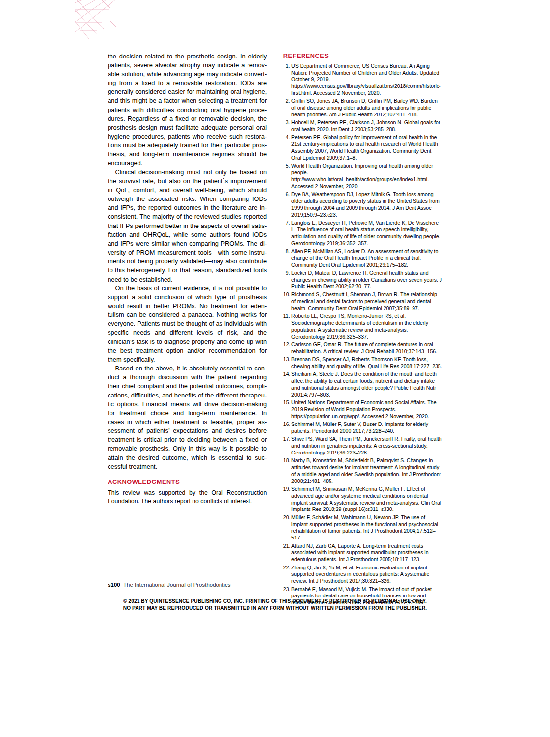the decision related to the prosthetic design. In elderly patients, severe alveolar atrophy may indicate a removable solution, while advancing age may indicate converting from a fixed to a removable restoration. IODs are generally considered easier for maintaining oral hygiene, and this might be a factor when selecting a treatment for patients with difficulties conducting oral hygiene procedures. Regardless of a fixed or removable decision, the prosthesis design must facilitate adequate personal oral hygiene procedures, patients who receive such restorations must be adequately trained for their particular prosthesis, and long-term maintenance regimes should be encouraged.
Clinical decision-making must not only be based on the survival rate, but also on the patient´s improvement in QoL, comfort, and overall well-being, which should outweigh the associated risks. When comparing IODs and IFPs, the reported outcomes in the literature are inconsistent. The majority of the reviewed studies reported that IFPs performed better in the aspects of overall satisfaction and OHRQoL, while some authors found IODs and IFPs were similar when comparing PROMs. The diversity of PROM measurement tools—with some instruments not being properly validated—may also contribute to this heterogeneity. For that reason, standardized tools need to be established.
On the basis of current evidence, it is not possible to support a solid conclusion of which type of prosthesis would result in better PROMs. No treatment for edentulism can be considered a panacea. Nothing works for everyone. Patients must be thought of as individuals with specific needs and different levels of risk, and the clinician’s task is to diagnose properly and come up with the best treatment option and/or recommendation for them specifically.
Based on the above, it is absolutely essential to conduct a thorough discussion with the patient regarding their chief complaint and the potential outcomes, complications, difficulties, and benefits of the different therapeutic options. Financial means will drive decision-making for treatment choice and long-term maintenance. In cases in which either treatment is feasible, proper assessment of patients’ expectations and desires before treatment is critical prior to deciding between a fixed or removable prosthesis. Only in this way is it possible to attain the desired outcome, which is essential to successful treatment.
Acknowledgments
This review was supported by the Oral Reconstruction Foundation. The authors report no conflicts of interest.
References
US Department of Commerce, US Census Bureau. An Aging Nation: Projected Number of Children and Older Adults. Updated October 9, 2019. https://www.census.gov/library/visualizations/2018/comm/historic-first.html. Accessed 2 November, 2020.
Griffin SO, Jones JA, Brunson D, Griffin PM, Bailey WD. Burden of oral disease among older adults and implications for public health priorities. Am J Public Health 2012;102:411–418.
Hobdell M, Petersen PE, Clarkson J, Johnson N. Global goals for oral health 2020. Int Dent J 2003;53:285–288.
Petersen PE. Global policy for improvement of oral health in the 21st century-implications to oral health research of World Health Assembly 2007, World Health Organization. Community Dent Oral Epidemiol 2009;37:1–8.
World Health Organization. Improving oral health among older people. http://www.who.int/oral_health/action/groups/en/index1.html. Accessed 2 November, 2020.
Dye BA, Weatherspoon DJ, Lopez Mitnik G. Tooth loss among older adults according to poverty status in the United States from 1999 through 2004 and 2009 through 2014. J Am Dent Assoc 2019;150:9–23.e23.
Langlois E, Desaeyer H, Petrovic M, Van Lierde K, De Visschere L. The influence of oral health status on speech intelligibility, articulation and quality of life of older community-dwelling people. Gerodontology 2019;36:352–357.
Allen PF, McMillan AS, Locker D. An assessment of sensitivity to change of the Oral Health Impact Profile in a clinical trial. Community Dent Oral Epidemiol 2001;29:175–182.
Locker D, Matear D, Lawrence H. General health status and changes in chewing ability in older Canadians over seven years. J Public Health Dent 2002;62:70–77.
Richmond S, Chestnutt I, Shennan J, Brown R. The relationship of medical and dental factors to perceived general and dental health. Community Dent Oral Epidemiol 2007;35:89–97.
Roberto LL, Crespo TS, Monteiro-Junior RS, et al. Sociodemographic determinants of edentulism in the elderly population: A systematic review and meta-analysis. Gerodontology 2019;36:325–337.
Carlsson GE, Omar R. The future of complete dentures in oral rehabilitation. A critical review. J Oral Rehabil 2010;37:143–156.
Brennan DS, Spencer AJ, Roberts-Thomson KF. Tooth loss, chewing ability and quality of life. Qual Life Res 2008;17:227–235.
Sheiham A, Steele J. Does the condition of the mouth and teeth affect the ability to eat certain foods, nutrient and dietary intake and nutritional status amongst older people? Public Health Nutr 2001;4:797–803.
United Nations Department of Economic and Social Affairs. The 2019 Revision of World Population Prospects. https://population.un.org/wpp/. Accessed 2 November, 2020.
Schimmel M, Müller F, Suter V, Buser D. Implants for elderly patients. Periodontol 2000 2017;73:228–240.
Shwe PS, Ward SA, Thein PM, Junckerstorff R. Frailty, oral health and nutrition in geriatrics inpatients: A cross-sectional study. Gerodontology 2019;36:223–228.
Narby B, Kronström M, Söderfeldt B, Palmqvist S. Changes in attitudes toward desire for implant treatment: A longitudinal study of a middle-aged and older Swedish population. Int J Prosthodont 2008;21:481–485.
Schimmel M, Srinivasan M, McKenna G, Müller F. Effect of advanced age and/or systemic medical conditions on dental implant survival: A systematic review and meta-analysis. Clin Oral Implants Res 2018;29 (suppl 16):s311–s330.
Müller F, Schädler M, Wahlmann U, Newton JP. The use of implant-supported prostheses in the functional and psychosocial rehabilitation of tumor patients. Int J Prosthodont 2004;17:512–517.
Attard NJ, Zarb GA, Laporte A. Long-term treatment costs associated with implant-supported mandibular prostheses in edentulous patients. Int J Prosthodont 2005;18:117–123.
Zhang Q, Jin X, Yu M, et al. Economic evaluation of implant-supported overdentures in edentulous patients: A systematic review. Int J Prosthodont 2017;30:321–326.
Bernabé E, Masood M, Vujicic M. The impact of out-of-pocket payments for dental care on household finances in low and middle income countries. BMC Public Health 2017;17:109.
s100 The International Journal of Prosthodontics
© 2021 BY QUINTESSENCE PUBLISHING CO, INC. PRINTING OF THIS DOCUMENT IS RESTRICTED TO PERSONAL USE ONLY.
NO PART MAY BE REPRODUCED OR TRANSMITTED IN ANY FORM WITHOUT WRITTEN PERMISSION FROM THE PUBLISHER.